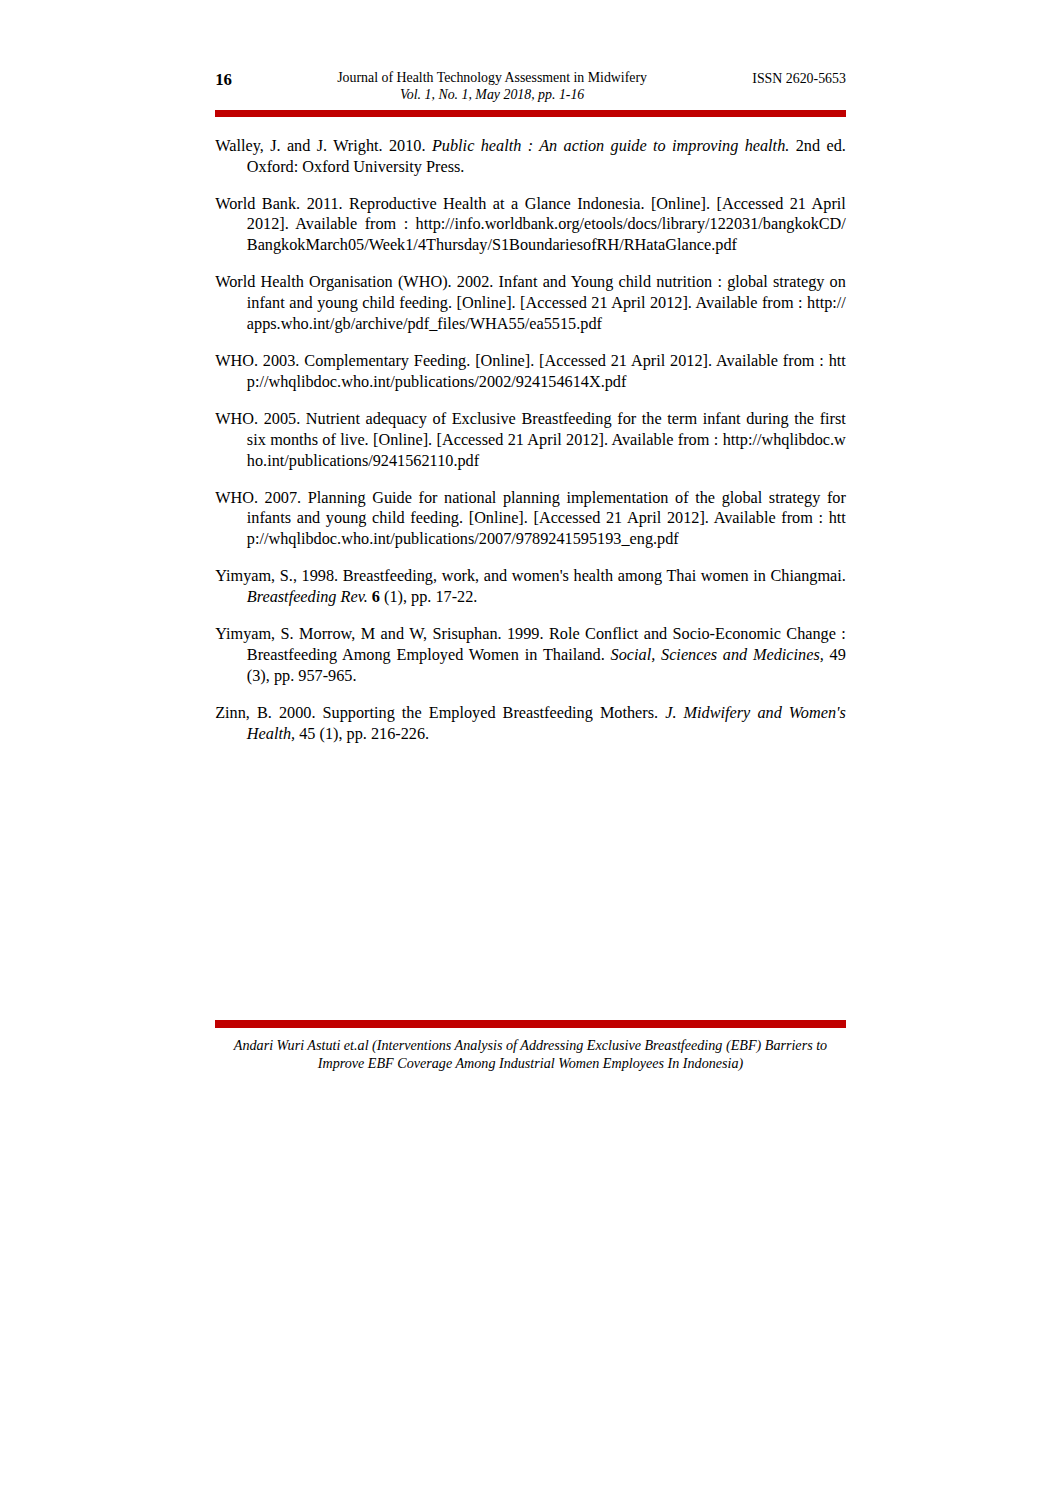16
Journal of Health Technology Assessment in Midwifery
Vol. 1, No. 1, May 2018, pp. 1-16
ISSN 2620-5653
Walley, J. and J. Wright. 2010. Public health : An action guide to improving health. 2nd ed. Oxford: Oxford University Press.
World Bank. 2011. Reproductive Health at a Glance Indonesia. [Online]. [Accessed 21 April 2012]. Available from : http://info.worldbank.org/etools/docs/library/122031/bangkokCD/ BangkokMarch05/Week1/4Thursday/S1BoundariesofRH/RHataGlance.pdf
World Health Organisation (WHO). 2002. Infant and Young child nutrition : global strategy on infant and young child feeding. [Online]. [Accessed 21 April 2012]. Available from : http://apps.who.int/gb/archive/pdf_files/WHA55/ea5515.pdf
WHO. 2003. Complementary Feeding. [Online]. [Accessed 21 April 2012]. Available from : http://whqlibdoc.who.int/publications/2002/924154614X.pdf
WHO. 2005. Nutrient adequacy of Exclusive Breastfeeding for the term infant during the first six months of live. [Online]. [Accessed 21 April 2012]. Available from : http://whqlibdoc.who.int/publications/9241562110.pdf
WHO. 2007. Planning Guide for national planning implementation of the global strategy for infants and young child feeding. [Online]. [Accessed 21 April 2012]. Available from : http://whqlibdoc.who.int/publications/2007/9789241595193_eng.pdf
Yimyam, S., 1998. Breastfeeding, work, and women's health among Thai women in Chiangmai. Breastfeeding Rev. 6 (1), pp. 17-22.
Yimyam, S. Morrow, M and W, Srisuphan. 1999. Role Conflict and Socio-Economic Change : Breastfeeding Among Employed Women in Thailand. Social, Sciences and Medicines, 49 (3), pp. 957-965.
Zinn, B. 2000. Supporting the Employed Breastfeeding Mothers. J. Midwifery and Women's Health, 45 (1), pp. 216-226.
Andari Wuri Astuti et.al (Interventions Analysis of Addressing Exclusive Breastfeeding (EBF) Barriers to Improve EBF Coverage Among Industrial Women Employees In Indonesia)